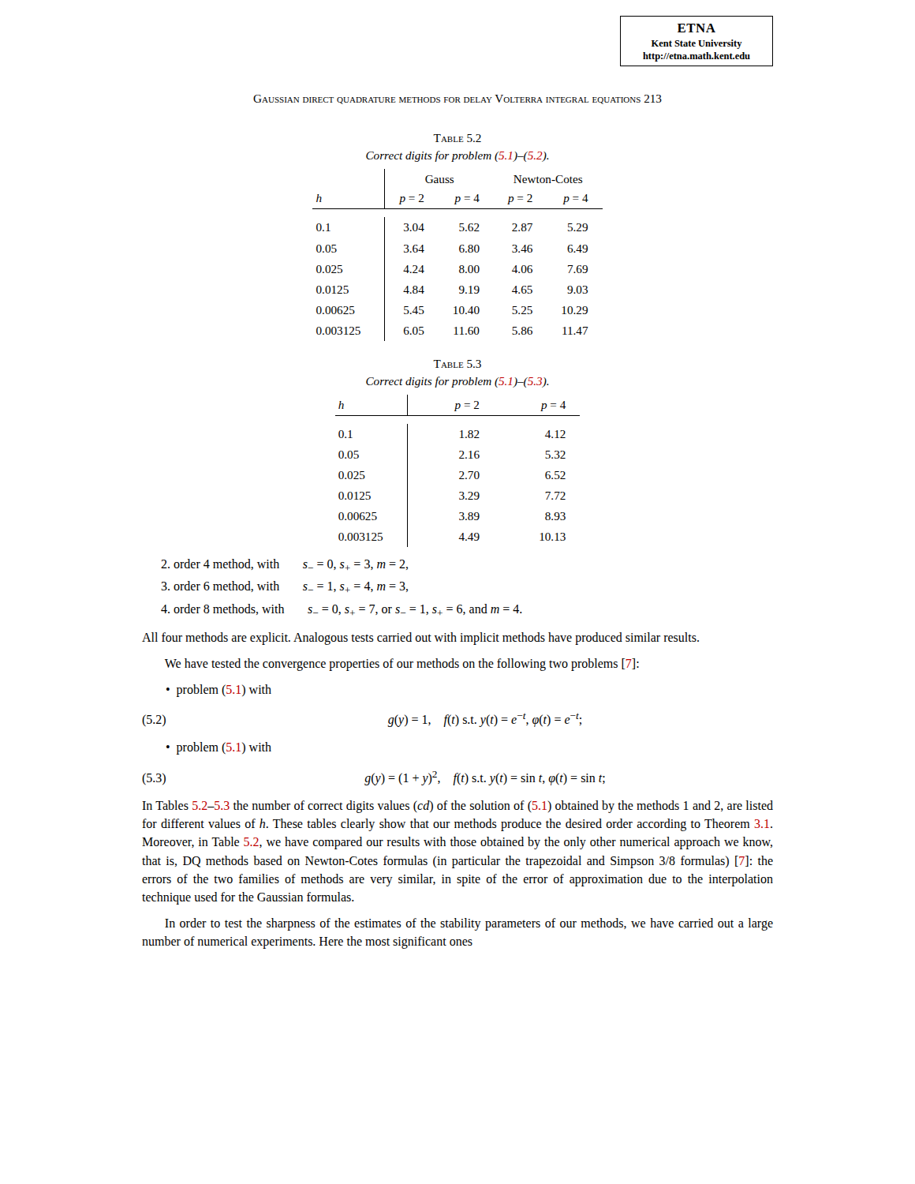ETNA
Kent State University
http://etna.math.kent.edu
Gaussian direct quadrature methods for delay Volterra integral equations 213
Table 5.2 Correct digits for problem (5.1)–(5.2).
| | Gauss | Newton-Cotes |
| --- | --- | --- |
| h | p = 2 | p = 4 | p = 2 | p = 4 |
| 0.1 | 3.04 | 5.62 | 2.87 | 5.29 |
| 0.05 | 3.64 | 6.80 | 3.46 | 6.49 |
| 0.025 | 4.24 | 8.00 | 4.06 | 7.69 |
| 0.0125 | 4.84 | 9.19 | 4.65 | 9.03 |
| 0.00625 | 5.45 | 10.40 | 5.25 | 10.29 |
| 0.003125 | 6.05 | 11.60 | 5.86 | 11.47 |
Table 5.3 Correct digits for problem (5.1)–(5.3).
| h | p = 2 | p = 4 |
| --- | --- | --- |
| 0.1 | 1.82 | 4.12 |
| 0.05 | 2.16 | 5.32 |
| 0.025 | 2.70 | 6.52 |
| 0.0125 | 3.29 | 7.72 |
| 0.00625 | 3.89 | 8.93 |
| 0.003125 | 4.49 | 10.13 |
order 4 method, with s− = 0, s+ = 3, m = 2,
order 6 method, with s− = 1, s+ = 4, m = 3,
order 8 methods, with s− = 0, s+ = 7, or s− = 1, s+ = 6, and m = 4.
All four methods are explicit. Analogous tests carried out with implicit methods have produced similar results.
We have tested the convergence properties of our methods on the following two problems [7]:
problem (5.1) with
(5.2)
g(y) = 1, f(t) s.t. y(t) = e−t, φ(t) = e−t;
problem (5.1) with
(5.3)
g(y) = (1 + y)2, f(t) s.t. y(t) = sin t, φ(t) = sin t;
In Tables 5.2–5.3 the number of correct digits values (cd) of the solution of (5.1) obtained by the methods 1 and 2, are listed for different values of h. These tables clearly show that our methods produce the desired order according to Theorem 3.1. Moreover, in Table 5.2, we have compared our results with those obtained by the only other numerical approach we know, that is, DQ methods based on Newton-Cotes formulas (in particular the trapezoidal and Simpson 3/8 formulas) [7]: the errors of the two families of methods are very similar, in spite of the error of approximation due to the interpolation technique used for the Gaussian formulas.
In order to test the sharpness of the estimates of the stability parameters of our methods, we have carried out a large number of numerical experiments. Here the most significant ones